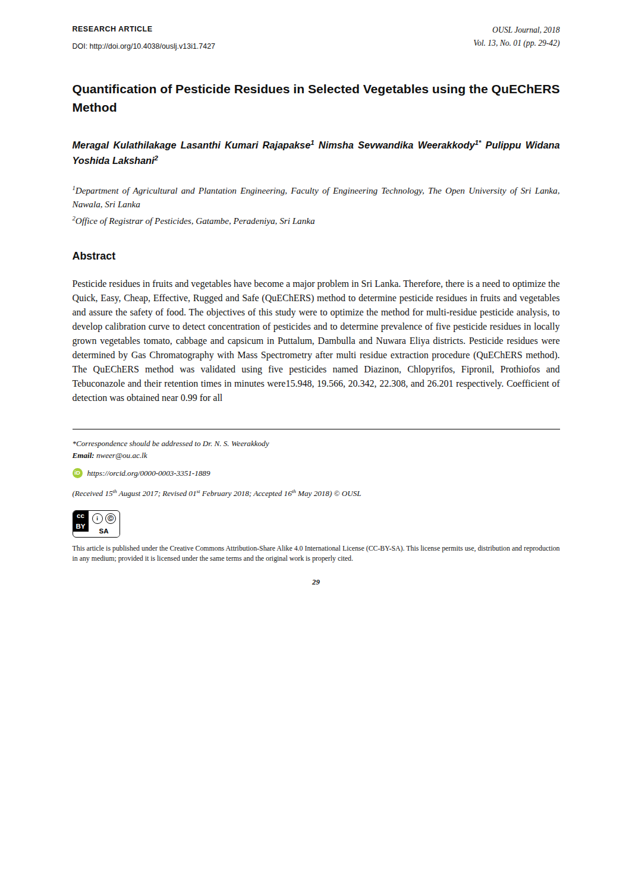RESEARCH ARTICLE DOI: http://doi.org/10.4038/ouslj.v13i1.7427
OUSL Journal, 2018
Vol. 13, No. 01 (pp. 29-42)
Quantification of Pesticide Residues in Selected Vegetables using the QuEChERS Method
Meragal Kulathilakage Lasanthi Kumari Rajapakse1 Nimsha Sevwandika Weerakkody1* Pulippu Widana Yoshida Lakshani2
1Department of Agricultural and Plantation Engineering, Faculty of Engineering Technology, The Open University of Sri Lanka, Nawala, Sri Lanka
2Office of Registrar of Pesticides, Gatambe, Peradeniya, Sri Lanka
Abstract
Pesticide residues in fruits and vegetables have become a major problem in Sri Lanka. Therefore, there is a need to optimize the Quick, Easy, Cheap, Effective, Rugged and Safe (QuEChERS) method to determine pesticide residues in fruits and vegetables and assure the safety of food. The objectives of this study were to optimize the method for multi-residue pesticide analysis, to develop calibration curve to detect concentration of pesticides and to determine prevalence of five pesticide residues in locally grown vegetables tomato, cabbage and capsicum in Puttalum, Dambulla and Nuwara Eliya districts. Pesticide residues were determined by Gas Chromatography with Mass Spectrometry after multi residue extraction procedure (QuEChERS method). The QuEChERS method was validated using five pesticides named Diazinon, Chlopyrifos, Fipronil, Prothiofos and Tebuconazole and their retention times in minutes were15.948, 19.566, 20.342, 22.308, and 26.201 respectively. Coefficient of detection was obtained near 0.99 for all
*Correspondence should be addressed to Dr. N. S. Weerakkody
Email: nweer@ou.ac.lk
iD https://orcid.org/0000-0003-3351-1889
(Received 15th August 2017; Revised 01st February 2018; Accepted 16th May 2018) © OUSL
cc BY i Ⓒ SA
This article is published under the Creative Commons Attribution-Share Alike 4.0 International License (CC-BY-SA). This license permits use, distribution and reproduction in any medium; provided it is licensed under the same terms and the original work is properly cited.
29